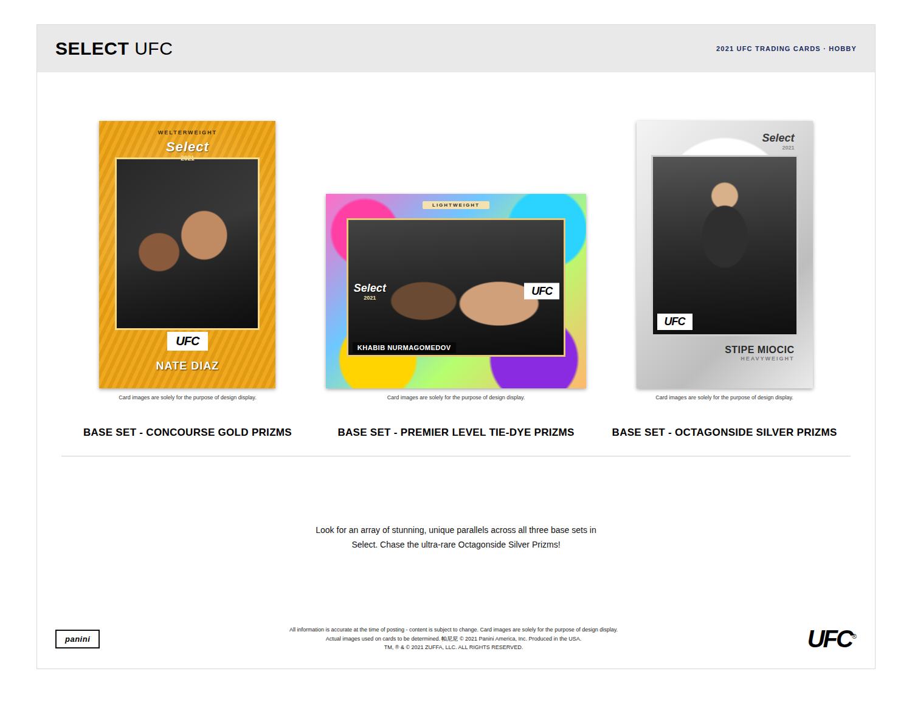SELECT UFC
2021 UFC TRADING CARDS · HOBBY
WELTERWEIGHT
Select
2021
UFC
NATE DIAZ
Card images are solely for the purpose of design display.
Base Set - Concourse Gold Prizms
LIGHTWEIGHT
Select
2021
UFC
KHABIB NURMAGOMEDOV
Card images are solely for the purpose of design display.
Base Set - Premier Level Tie-Dye Prizms
Select
2021
UFC
STIPE MIOCIC
HEAVYWEIGHT
Card images are solely for the purpose of design display.
Base Set - Octagonside Silver Prizms
Look for an array of stunning, unique parallels across all three base sets in
Select. Chase the ultra-rare Octagonside Silver Prizms!
panini
All information is accurate at the time of posting - content is subject to change. Card images are solely for the purpose of design display.
Actual images used on cards to be determined. 帕尼尼 © 2021 Panini America, Inc. Produced in the USA.
TM, ® & © 2021 ZUFFA, LLC. ALL RIGHTS RESERVED.
UFC®